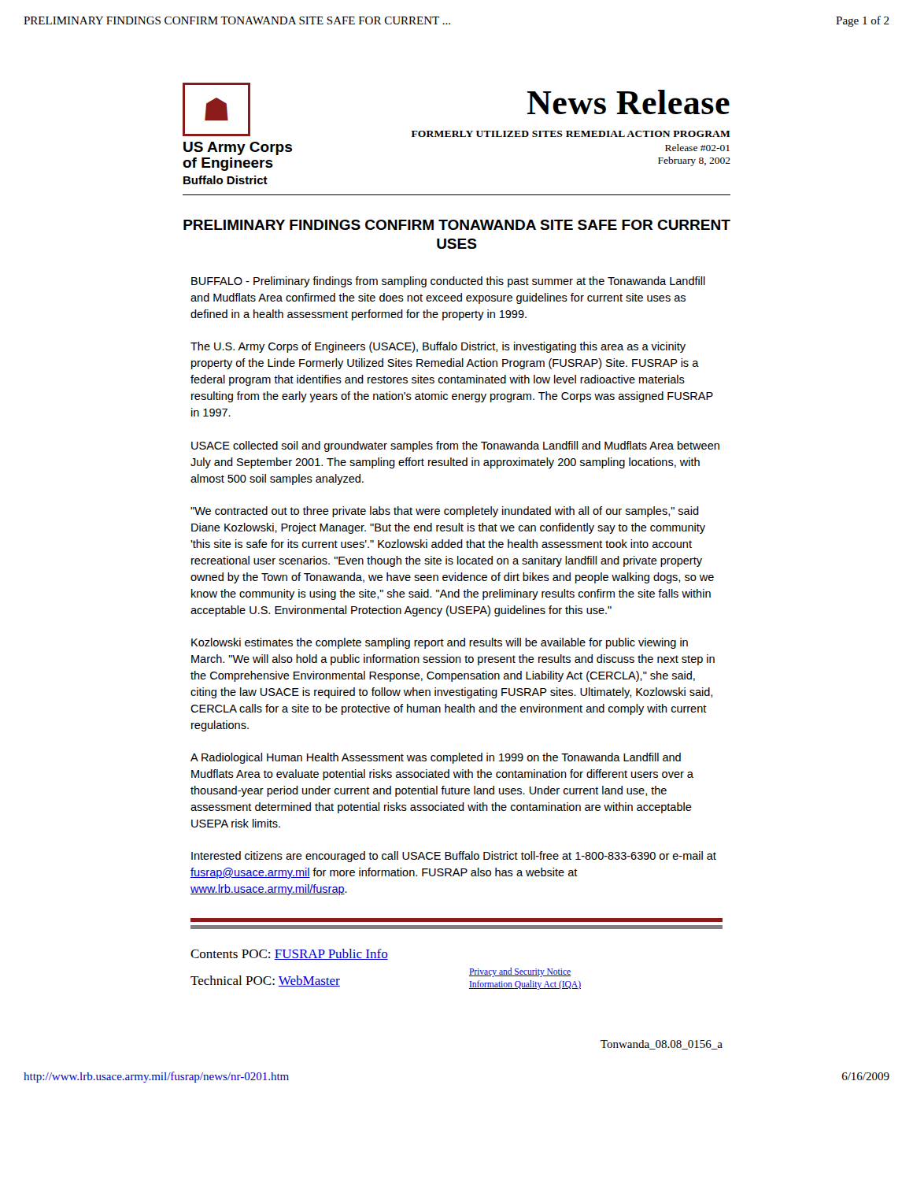PRELIMINARY FINDINGS CONFIRM TONAWANDA SITE SAFE FOR CURRENT ...
Page 1 of 2
☗
US Army Corps
of Engineers
Buffalo District
News Release
FORMERLY UTILIZED SITES REMEDIAL ACTION PROGRAM
Release #02-01
February 8, 2002
PRELIMINARY FINDINGS CONFIRM TONAWANDA SITE SAFE FOR CURRENT USES
BUFFALO - Preliminary findings from sampling conducted this past summer at the Tonawanda Landfill and Mudflats Area confirmed the site does not exceed exposure guidelines for current site uses as defined in a health assessment performed for the property in 1999.
The U.S. Army Corps of Engineers (USACE), Buffalo District, is investigating this area as a vicinity property of the Linde Formerly Utilized Sites Remedial Action Program (FUSRAP) Site. FUSRAP is a federal program that identifies and restores sites contaminated with low level radioactive materials resulting from the early years of the nation's atomic energy program. The Corps was assigned FUSRAP in 1997.
USACE collected soil and groundwater samples from the Tonawanda Landfill and Mudflats Area between July and September 2001. The sampling effort resulted in approximately 200 sampling locations, with almost 500 soil samples analyzed.
"We contracted out to three private labs that were completely inundated with all of our samples," said Diane Kozlowski, Project Manager. "But the end result is that we can confidently say to the community 'this site is safe for its current uses'." Kozlowski added that the health assessment took into account recreational user scenarios. "Even though the site is located on a sanitary landfill and private property owned by the Town of Tonawanda, we have seen evidence of dirt bikes and people walking dogs, so we know the community is using the site," she said. "And the preliminary results confirm the site falls within acceptable U.S. Environmental Protection Agency (USEPA) guidelines for this use."
Kozlowski estimates the complete sampling report and results will be available for public viewing in March. "We will also hold a public information session to present the results and discuss the next step in the Comprehensive Environmental Response, Compensation and Liability Act (CERCLA)," she said, citing the law USACE is required to follow when investigating FUSRAP sites. Ultimately, Kozlowski said, CERCLA calls for a site to be protective of human health and the environment and comply with current regulations.
A Radiological Human Health Assessment was completed in 1999 on the Tonawanda Landfill and Mudflats Area to evaluate potential risks associated with the contamination for different users over a thousand-year period under current and potential future land uses. Under current land use, the assessment determined that potential risks associated with the contamination are within acceptable USEPA risk limits.
Interested citizens are encouraged to call USACE Buffalo District toll-free at 1-800-833-6390 or e-mail at fusrap@usace.army.mil for more information. FUSRAP also has a website at www.lrb.usace.army.mil/fusrap.
Contents POC: FUSRAP Public Info
Technical POC: WebMaster
Privacy and Security Notice Information Quality Act (IQA)
Tonwanda_08.08_0156_a
http://www.lrb.usace.army.mil/fusrap/news/nr-0201.htm
6/16/2009